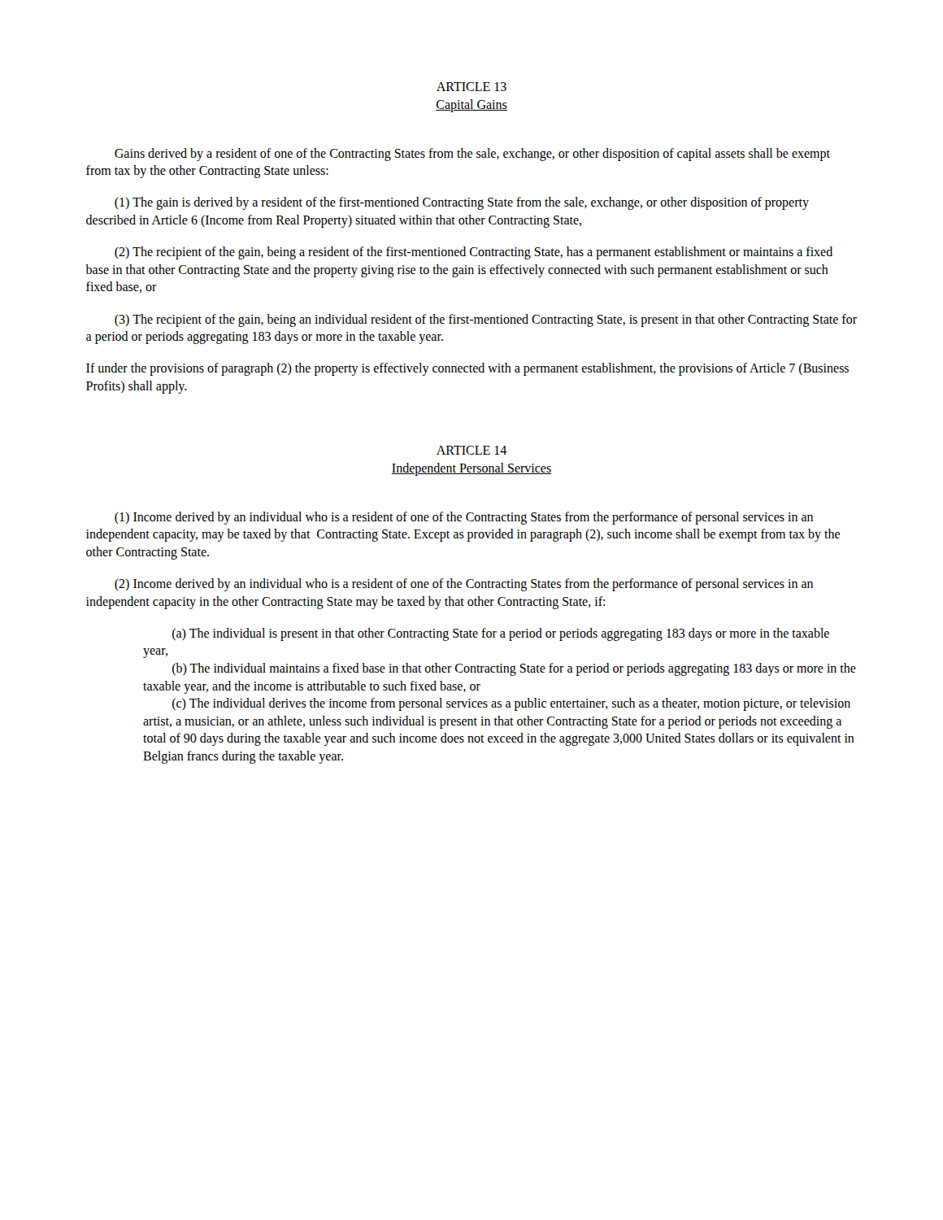ARTICLE 13Capital Gains
Gains derived by a resident of one of the Contracting States from the sale, exchange, or other disposition of capital assets shall be exempt from tax by the other Contracting State unless:
(1) The gain is derived by a resident of the first-mentioned Contracting State from the sale, exchange, or other disposition of property described in Article 6 (Income from Real Property) situated within that other Contracting State,
(2) The recipient of the gain, being a resident of the first-mentioned Contracting State, has a permanent establishment or maintains a fixed base in that other Contracting State and the property giving rise to the gain is effectively connected with such permanent establishment or such fixed base, or
(3) The recipient of the gain, being an individual resident of the first-mentioned Contracting State, is present in that other Contracting State for a period or periods aggregating 183 days or more in the taxable year.
If under the provisions of paragraph (2) the property is effectively connected with a permanent establishment, the provisions of Article 7 (Business Profits) shall apply.
ARTICLE 14Independent Personal Services
(1) Income derived by an individual who is a resident of one of the Contracting States from the performance of personal services in an independent capacity, may be taxed by that Contracting State. Except as provided in paragraph (2), such income shall be exempt from tax by the other Contracting State.
(2) Income derived by an individual who is a resident of one of the Contracting States from the performance of personal services in an independent capacity in the other Contracting State may be taxed by that other Contracting State, if:
(a) The individual is present in that other Contracting State for a period or periods aggregating 183 days or more in the taxable year,
(b) The individual maintains a fixed base in that other Contracting State for a period or periods aggregating 183 days or more in the taxable year, and the income is attributable to such fixed base, or
(c) The individual derives the income from personal services as a public entertainer, such as a theater, motion picture, or television artist, a musician, or an athlete, unless such individual is present in that other Contracting State for a period or periods not exceeding a total of 90 days during the taxable year and such income does not exceed in the aggregate 3,000 United States dollars or its equivalent in Belgian francs during the taxable year.